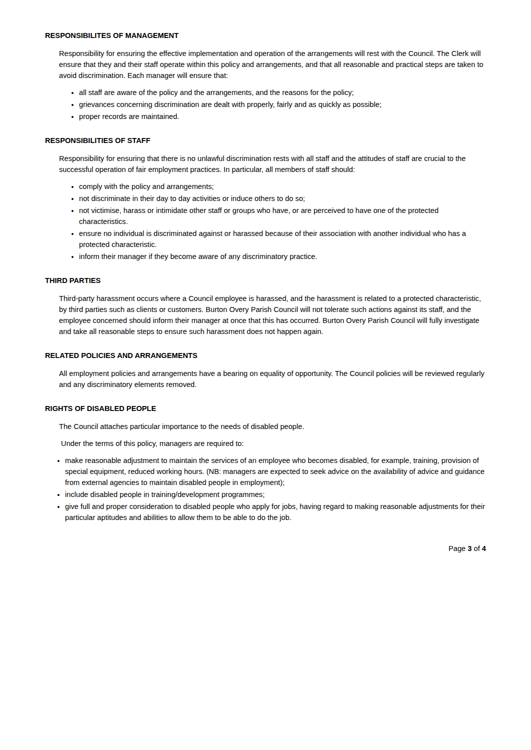Responsibilites of Management
Responsibility for ensuring the effective implementation and operation of the arrangements will rest with the Council. The Clerk will ensure that they and their staff operate within this policy and arrangements, and that all reasonable and practical steps are taken to avoid discrimination. Each manager will ensure that:
all staff are aware of the policy and the arrangements, and the reasons for the policy;
grievances concerning discrimination are dealt with properly, fairly and as quickly as possible;
proper records are maintained.
Responsibilities of Staff
Responsibility for ensuring that there is no unlawful discrimination rests with all staff and the attitudes of staff are crucial to the successful operation of fair employment practices. In particular, all members of staff should:
comply with the policy and arrangements;
not discriminate in their day to day activities or induce others to do so;
not victimise, harass or intimidate other staff or groups who have, or are perceived to have one of the protected characteristics.
ensure no individual is discriminated against or harassed because of their association with another individual who has a protected characteristic.
inform their manager if they become aware of any discriminatory practice.
Third Parties
Third-party harassment occurs where a Council employee is harassed, and the harassment is related to a protected characteristic, by third parties such as clients or customers. Burton Overy Parish Council will not tolerate such actions against its staff, and the employee concerned should inform their manager at once that this has occurred. Burton Overy Parish Council will fully investigate and take all reasonable steps to ensure such harassment does not happen again.
Related Policies and Arrangements
All employment policies and arrangements have a bearing on equality of opportunity. The Council policies will be reviewed regularly and any discriminatory elements removed.
Rights of Disabled People
The Council attaches particular importance to the needs of disabled people.
Under the terms of this policy, managers are required to:
make reasonable adjustment to maintain the services of an employee who becomes disabled, for example, training, provision of special equipment, reduced working hours. (NB: managers are expected to seek advice on the availability of advice and guidance from external agencies to maintain disabled people in employment);
include disabled people in training/development programmes;
give full and proper consideration to disabled people who apply for jobs, having regard to making reasonable adjustments for their particular aptitudes and abilities to allow them to be able to do the job.
Page 3 of 4